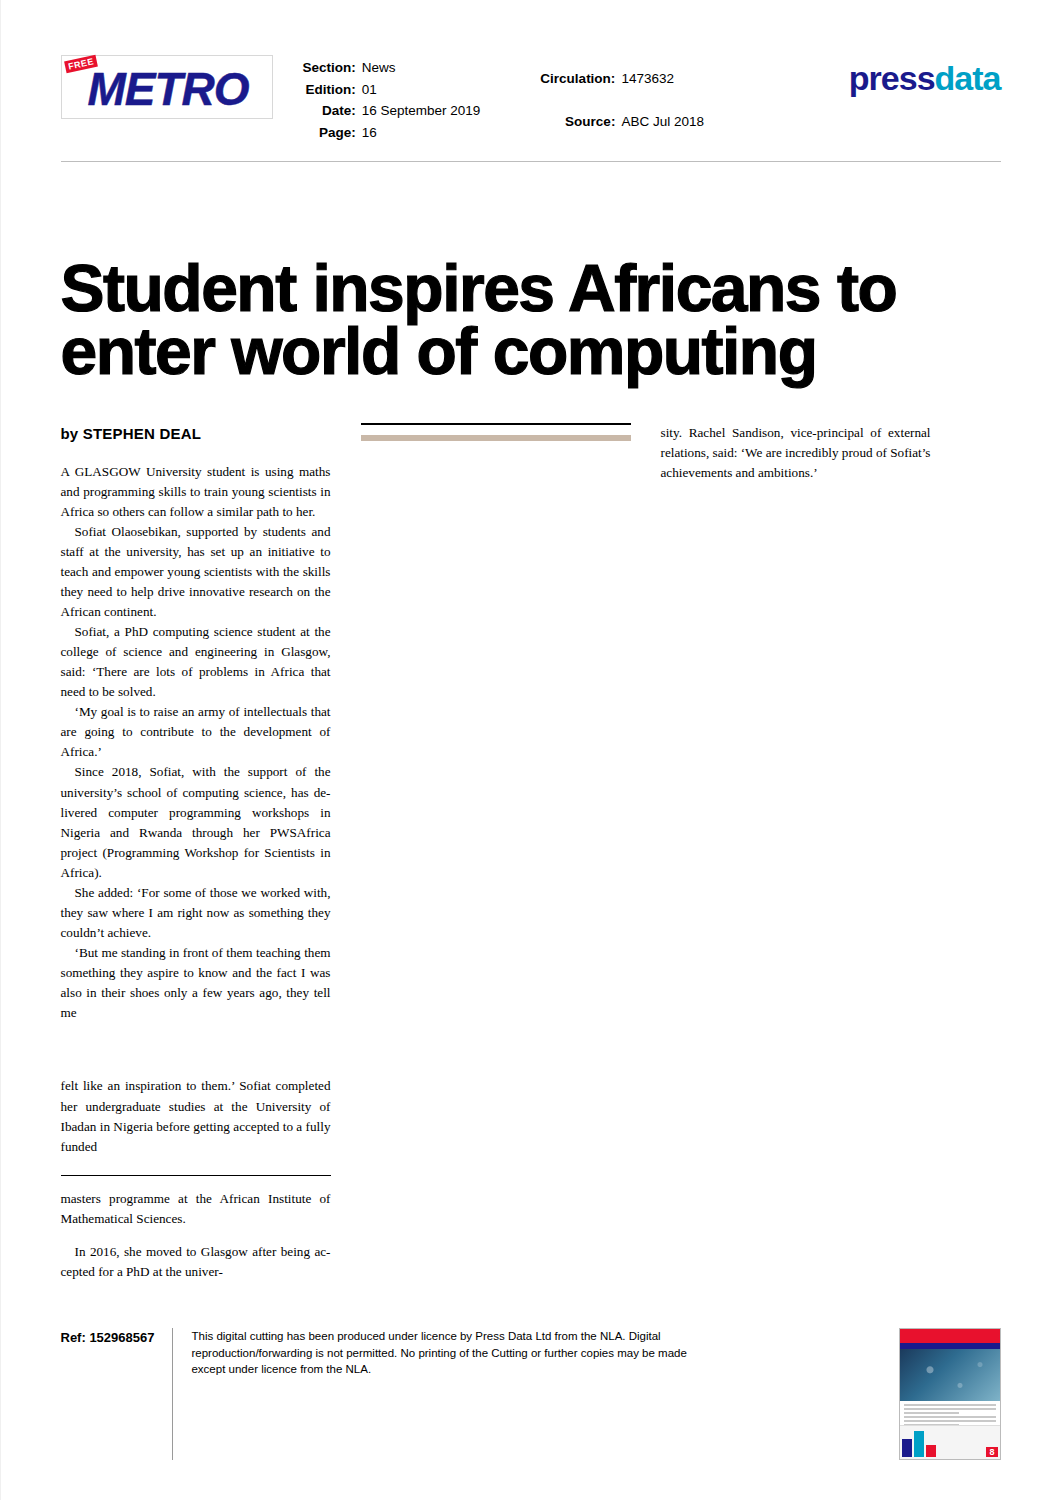FREE METRO
| Section: | News |
| Edition: | 01 |
| Date: | 16 September 2019 |
| Page: | 16 |
| Circulation: | 1473632 |
| Source: | ABC Jul 2018 |
press data
Student inspires Africans to
enter world of computing
by STEPHEN DEAL
A GLASGOW University student is using maths and programming skills to train young scientists in Africa so others can follow a similar path to her.
Sofiat Olaosebikan, supported by students and staff at the university, has set up an initiative to teach and empower young scientists with the skills they need to help drive innovative research on the African continent.
Sofiat, a PhD computing science student at the college of science and engineering in Glasgow, said: ‘There are lots of problems in Africa that need to be solved.
‘My goal is to raise an army of intellectuals that are going to contribute to the development of Africa.’
Since 2018, Sofiat, with the support of the university’s school of computing science, has delivered computer programming workshops in Nigeria and Rwanda through her PWSAfrica project (Programming Workshop for Scientists in Africa).
She added: ‘For some of those we worked with, they saw where I am right now as something they couldn’t achieve.
‘But me standing in front of them teaching them something they aspire to know and the fact I was also in their shoes only a few years ago, they tell me
sity. Rachel Sandison, vice-principal of external relations, said: ‘We are incredibly proud of Sofiat’s achievements and ambitions.’
felt like an inspiration to them.’ Sofiat completed her undergraduate studies at the University of Ibadan in Nigeria before getting accepted to a fully funded
masters programme at the African Institute of Mathematical Sciences.
In 2016, she moved to Glasgow after being accepted for a PhD at the univer-
Ref: 152968567
This digital cutting has been produced under licence by Press Data Ltd from the NLA. Digital reproduction/forwarding is not permitted. No printing of the Cutting or further copies may be made except under licence from the NLA.
8